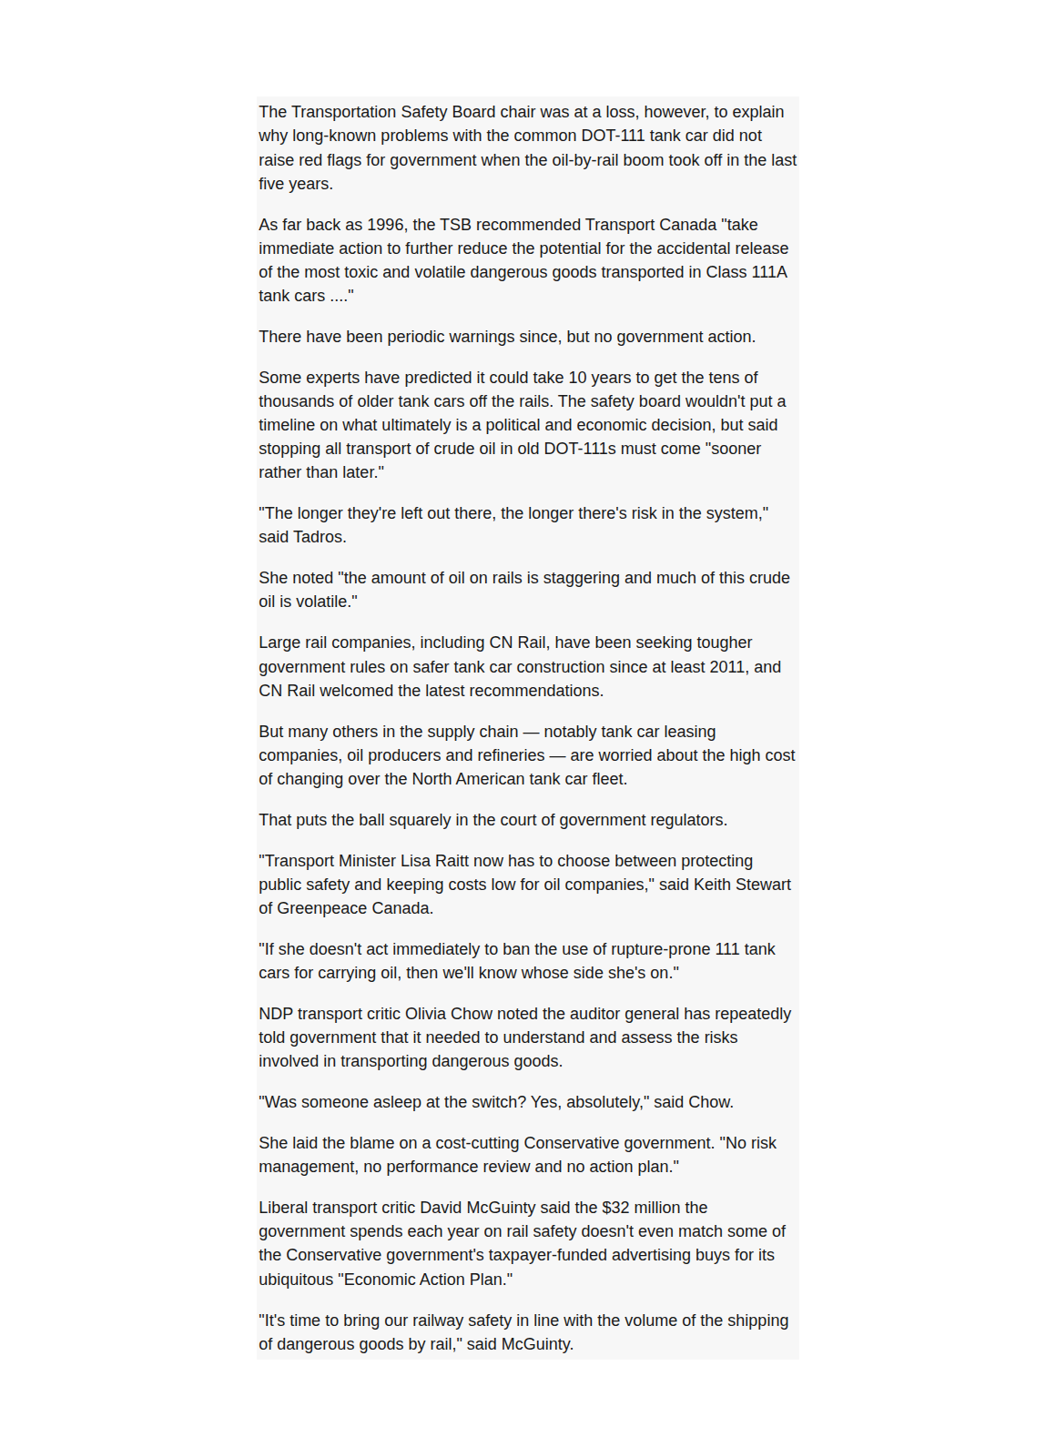The Transportation Safety Board chair was at a loss, however, to explain why long-known problems with the common DOT-111 tank car did not raise red flags for government when the oil-by-rail boom took off in the last five years.
As far back as 1996, the TSB recommended Transport Canada "take immediate action to further reduce the potential for the accidental release of the most toxic and volatile dangerous goods transported in Class 111A tank cars ...."
There have been periodic warnings since, but no government action.
Some experts have predicted it could take 10 years to get the tens of thousands of older tank cars off the rails. The safety board wouldn't put a timeline on what ultimately is a political and economic decision, but said stopping all transport of crude oil in old DOT-111s must come "sooner rather than later."
"The longer they're left out there, the longer there's risk in the system," said Tadros.
She noted "the amount of oil on rails is staggering and much of this crude oil is volatile."
Large rail companies, including CN Rail, have been seeking tougher government rules on safer tank car construction since at least 2011, and CN Rail welcomed the latest recommendations.
But many others in the supply chain — notably tank car leasing companies, oil producers and refineries — are worried about the high cost of changing over the North American tank car fleet.
That puts the ball squarely in the court of government regulators.
"Transport Minister Lisa Raitt now has to choose between protecting public safety and keeping costs low for oil companies," said Keith Stewart of Greenpeace Canada.
"If she doesn't act immediately to ban the use of rupture-prone 111 tank cars for carrying oil, then we'll know whose side she's on."
NDP transport critic Olivia Chow noted the auditor general has repeatedly told government that it needed to understand and assess the risks involved in transporting dangerous goods.
"Was someone asleep at the switch? Yes, absolutely," said Chow.
She laid the blame on a cost-cutting Conservative government. "No risk management, no performance review and no action plan."
Liberal transport critic David McGuinty said the $32 million the government spends each year on rail safety doesn't even match some of the Conservative government's taxpayer-funded advertising buys for its ubiquitous "Economic Action Plan."
"It's time to bring our railway safety in line with the volume of the shipping of dangerous goods by rail," said McGuinty.